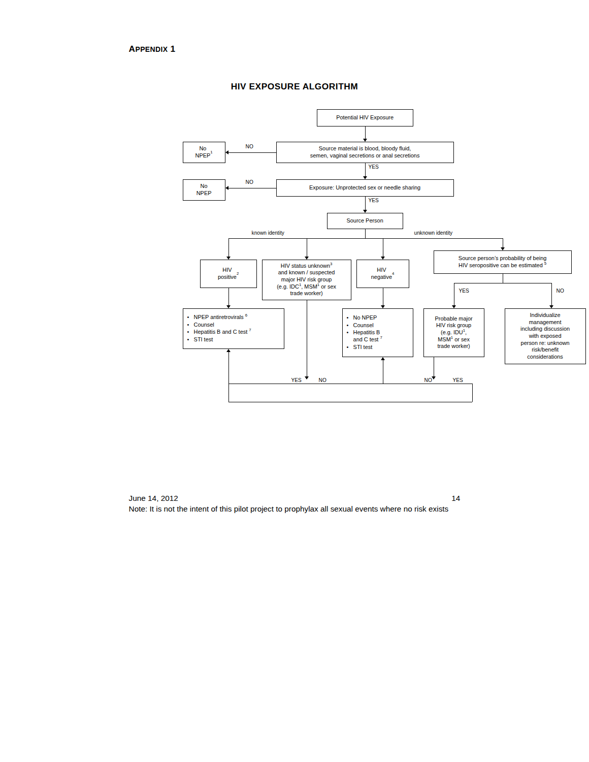Appendix 1
HIV EXPOSURE ALGORITHM
Potential HIV Exposure
Source material is blood, bloody fluid,
semen, vaginal secretions or anal secretions
NO
No
NPEP 1
YES
Exposure: Unprotected sex or needle sharing
NO
No
NPEP
YES
Source Person
known identity
unknown identity
HIV
positive 2
HIV status unknown3
and known / suspected
major HIV risk group
(e.g. IDC1, MSM1 or sex
trade worker)
HIV
negative 4
Source person’s probability of being
HIV seropositive can be estimated 5
YES
NO
Probable major
HIV risk group
(e.g. IDU1,
MSM1 or sex
trade worker)
Individualize
management
including discussion
with exposed
person re: unknown
risk/benefit
considerations
NPEP antiretrovirals 6
Counsel
Hepatitis B and C test 7
STI test
No NPEP
Counsel
Hepatitis B
and C test 7
STI test
YES
NO
NO
YES
14
June 14, 2012
Note: It is not the intent of this pilot project to prophylax all sexual events where no risk exists